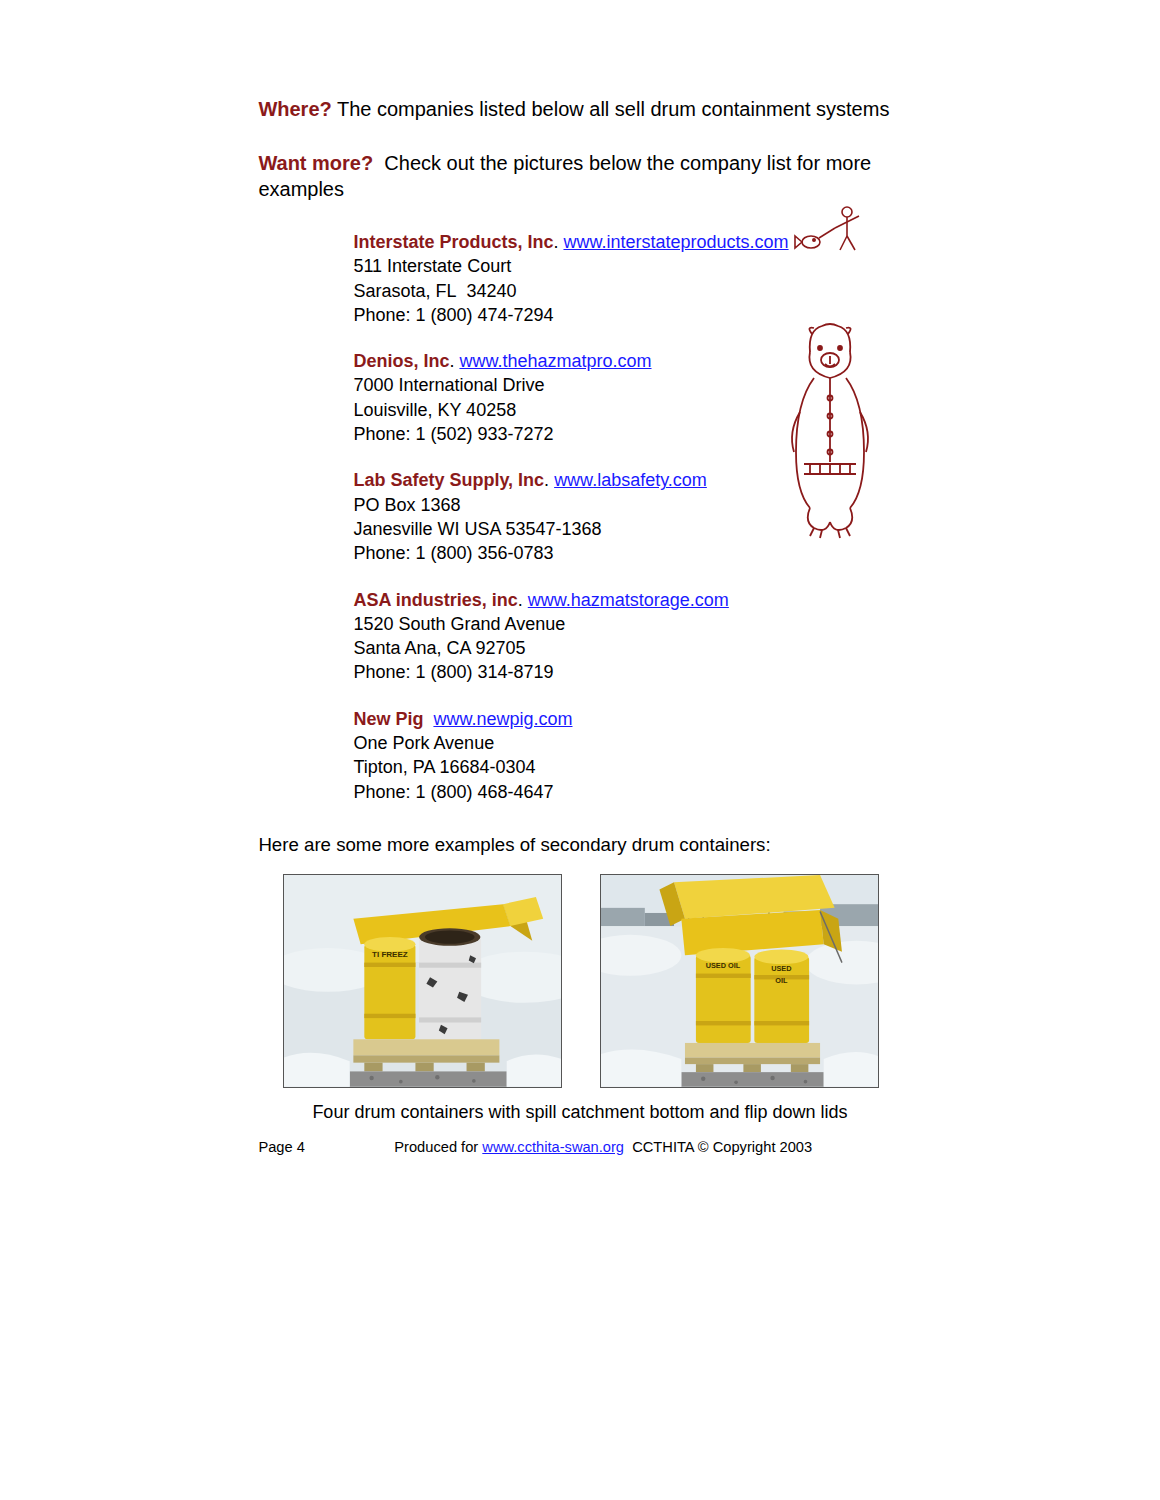Where? The companies listed below all sell drum containment systems
Want more? Check out the pictures below the company list for more examples
Interstate Products, Inc. www.interstateproducts.com
511 Interstate Court
Sarasota, FL 34240
Phone: 1 (800) 474-7294
Denios, Inc. www.thehazmatpro.com
7000 International Drive
Louisville, KY 40258
Phone: 1 (502) 933-7272
Lab Safety Supply, Inc. www.labsafety.com
PO Box 1368
Janesville WI USA 53547-1368
Phone: 1 (800) 356-0783
ASA industries, inc. www.hazmatstorage.com
1520 South Grand Avenue
Santa Ana, CA 92705
Phone: 1 (800) 314-8719
New Pig www.newpig.com
One Pork Avenue
Tipton, PA 16684-0304
Phone: 1 (800) 468-4647
Here are some more examples of secondary drum containers:
TI FREEZ
USED OIL USED OIL
Four drum containers with spill catchment bottom and flip down lids
Page 4 Produced for www.ccthita-swan.org CCTHITA © Copyright 2003